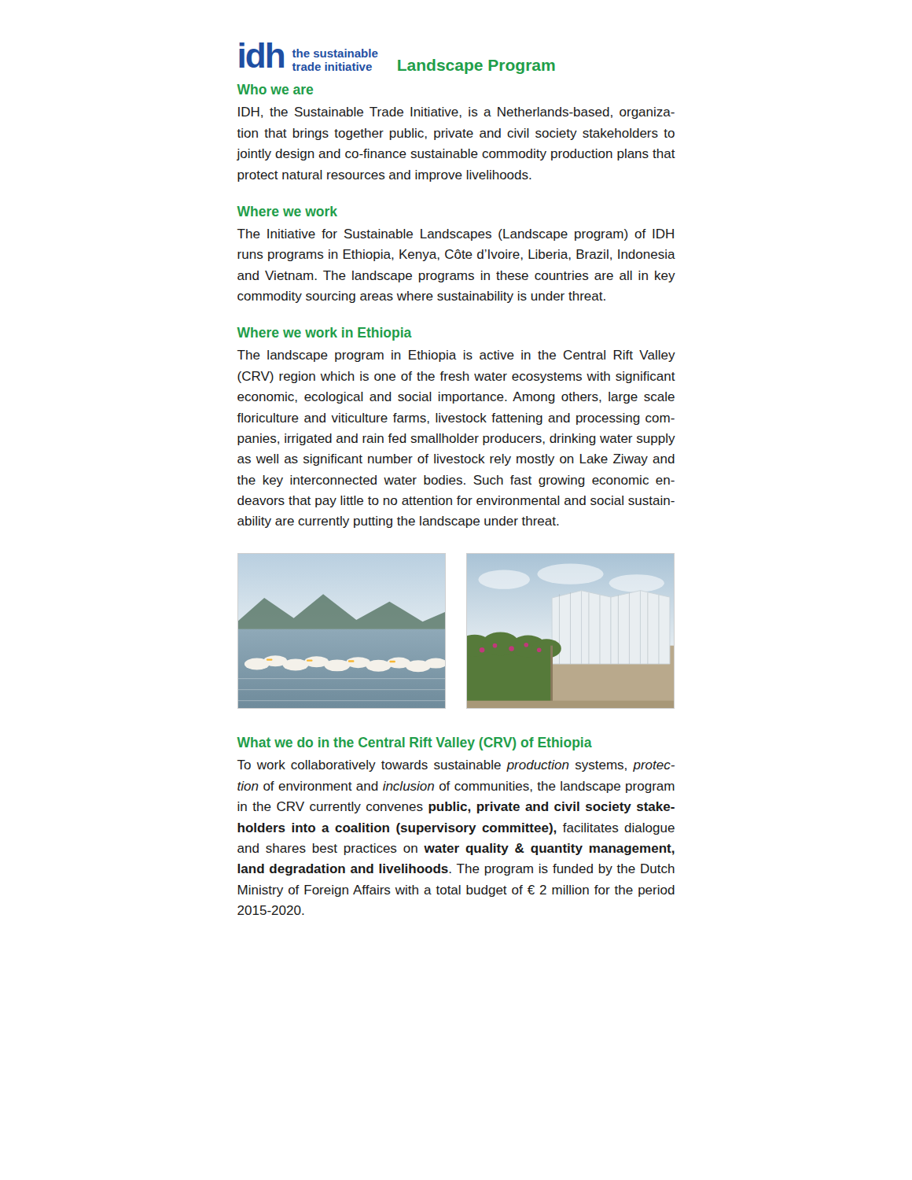idh
the sustainable
trade initiative
Landscape Program
Who we are
IDH, the Sustainable Trade Initiative, is a Netherlands-based, organization that brings together public, private and civil society stakeholders to jointly design and co-finance sustainable commodity production plans that protect natural resources and improve livelihoods.
Where we work
The Initiative for Sustainable Landscapes (Landscape program) of IDH runs programs in Ethiopia, Kenya, Côte d’Ivoire, Liberia, Brazil, Indonesia and Vietnam. The landscape programs in these countries are all in key commodity sourcing areas where sustainability is under threat.
Where we work in Ethiopia
The landscape program in Ethiopia is active in the Central Rift Valley (CRV) region which is one of the fresh water ecosystems with significant economic, ecological and social importance. Among others, large scale floriculture and viticulture farms, livestock fattening and processing companies, irrigated and rain fed smallholder producers, drinking water supply as well as significant number of livestock rely mostly on Lake Ziway and the key interconnected water bodies. Such fast growing economic endeavors that pay little to no attention for environmental and social sustainability are currently putting the landscape under threat.
What we do in the Central Rift Valley (CRV) of Ethiopia
To work collaboratively towards sustainable production systems, protection of environment and inclusion of communities, the landscape program in the CRV currently convenes public, private and civil society stakeholders into a coalition (supervisory committee), facilitates dialogue and shares best practices on water quality & quantity management, land degradation and livelihoods. The program is funded by the Dutch Ministry of Foreign Affairs with a total budget of € 2 million for the period 2015-2020.